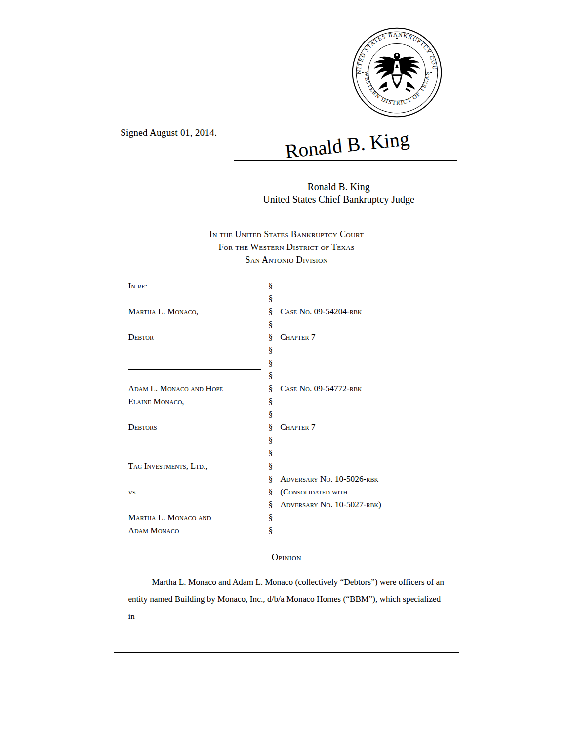UNITED STATES BANKRUPTCY COURT WESTERN DISTRICT OF TEXAS
Signed August 01, 2014.
Ronald B. King
Ronald B. King
United States Chief Bankruptcy Judge
In the United States Bankruptcy Court
For the Western District of Texas
San Antonio Division
| In re: | § | |
| | § | |
| Martha L. Monaco, | § | Case No. 09-54204-rbk |
| | § | |
| Debtor | § | Chapter 7 |
| | § | |
| | § | |
| | § | |
| Adam L. Monaco and Hope | § | Case No. 09-54772-rbk |
| Elaine Monaco, | § | |
| | § | |
| Debtors | § | Chapter 7 |
| | § | |
| | § | |
| Tag Investments, Ltd., | § | |
| | § | Adversary No. 10-5026-rbk |
| vs. | § | (Consolidated with |
| | § | Adversary No. 10-5027-rbk) |
| Martha L. Monaco and | § | |
| Adam Monaco | § | |
Opinion
Martha L. Monaco and Adam L. Monaco (collectively “Debtors”) were officers of an entity named Building by Monaco, Inc., d/b/a Monaco Homes (“BBM”), which specialized in